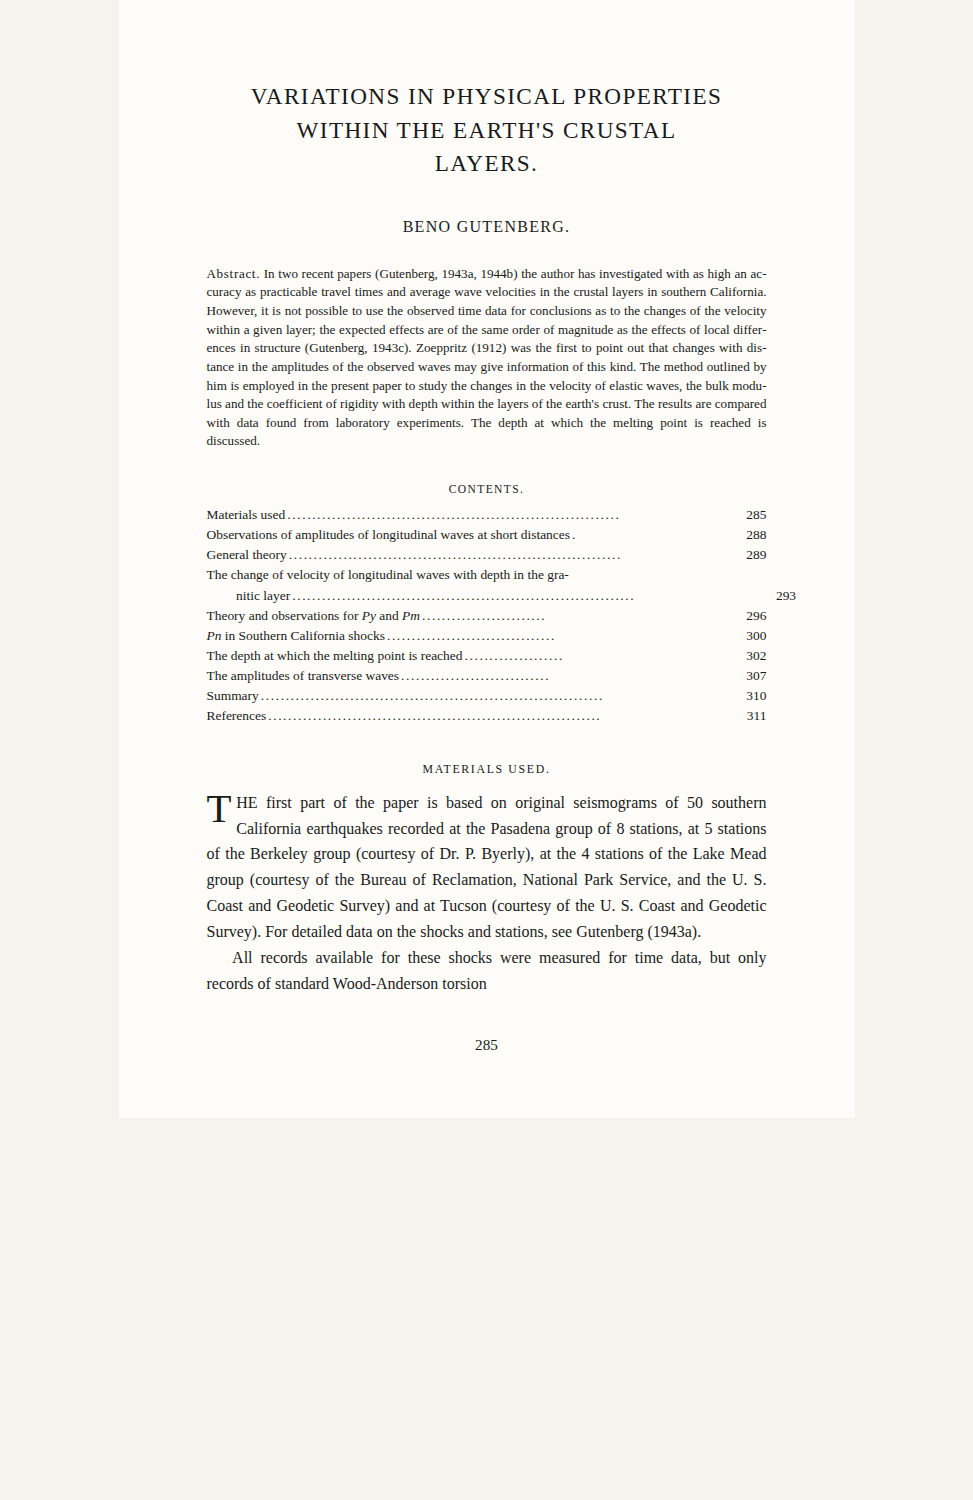Variations in Physical Properties
Within the Earth's Crustal
Layers.
Beno Gutenberg.
Abstract. In two recent papers (Gutenberg, 1943a, 1944b) the author has investigated with as high an accuracy as practicable travel times and average wave velocities in the crustal layers in southern California. However, it is not possible to use the observed time data for conclusions as to the changes of the velocity within a given layer; the expected effects are of the same order of magnitude as the effects of local differences in structure (Gutenberg, 1943c). Zoeppritz (1912) was the first to point out that changes with distance in the amplitudes of the observed waves may give information of this kind. The method outlined by him is employed in the present paper to study the changes in the velocity of elastic waves, the bulk modulus and the coefficient of rigidity with depth within the layers of the earth's crust. The results are compared with data found from laboratory experiments. The depth at which the melting point is reached is discussed.
Contents.
Materials used ................................................................... 285
Observations of amplitudes of longitudinal waves at short distances . 288
General theory ................................................................... 289
The change of velocity of longitudinal waves with depth in the gra-
nitic layer ..................................................................... 293
Theory and observations for Py and Pm ......................... 296
Pn in Southern California shocks .................................. 300
The depth at which the melting point is reached .................... 302
The amplitudes of transverse waves .............................. 307
Summary ..................................................................... 310
References ................................................................... 311
Materials used.
THE first part of the paper is based on original seismograms of 50 southern California earthquakes recorded at the Pasadena group of 8 stations, at 5 stations of the Berkeley group (courtesy of Dr. P. Byerly), at the 4 stations of the Lake Mead group (courtesy of the Bureau of Reclamation, National Park Service, and the U. S. Coast and Geodetic Survey) and at Tucson (courtesy of the U. S. Coast and Geodetic Survey). For detailed data on the shocks and stations, see Gutenberg (1943a).
All records available for these shocks were measured for time data, but only records of standard Wood-Anderson torsion
285